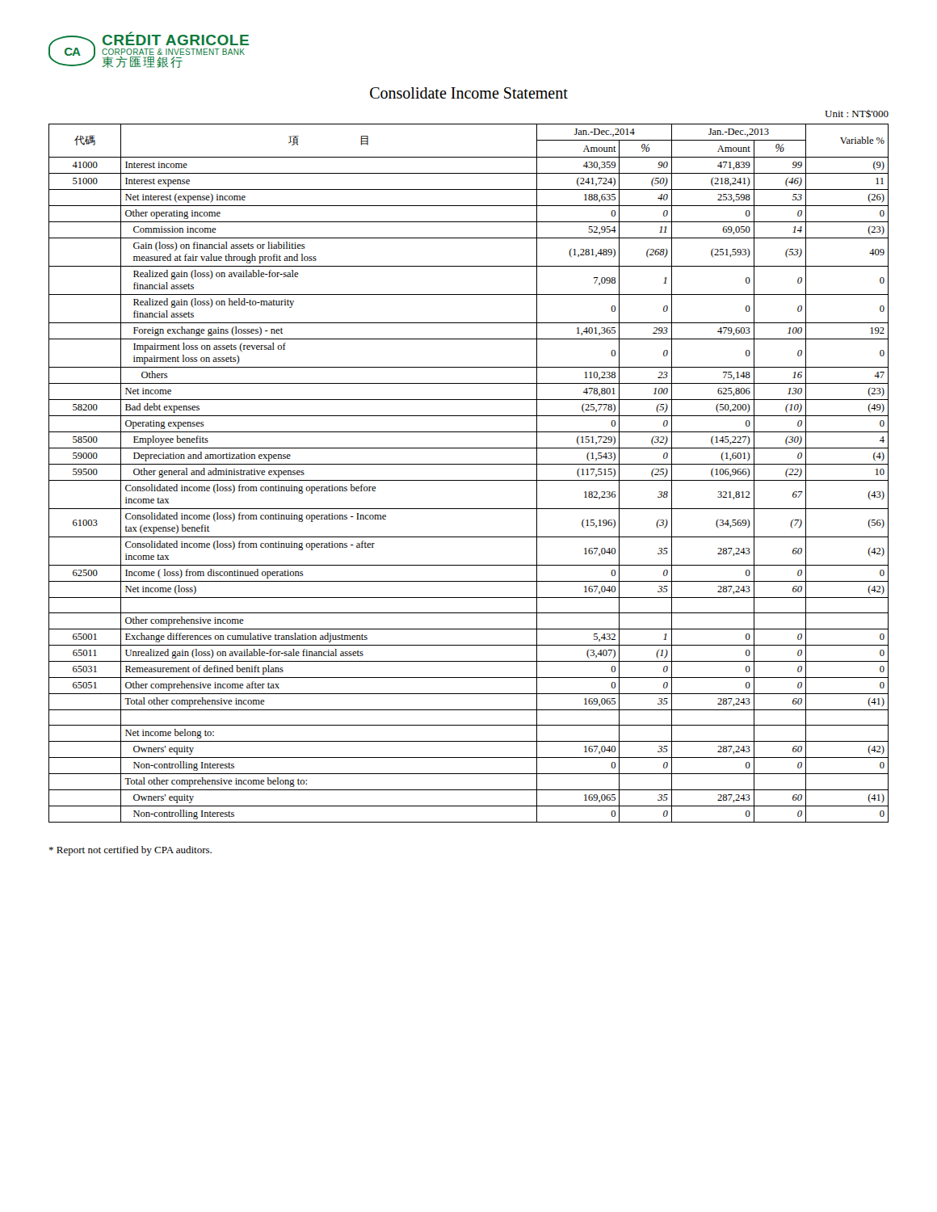CA
CRÉDIT AGRICOLE
CORPORATE & INVESTMENT BANK
東方匯理銀行
Consolidate Income Statement
Unit : NT$'000
| 代碼 | 項 目 | Jan.-Dec.,2014 | Jan.-Dec.,2013 | Variable % |
| --- | --- | --- | --- | --- |
| Amount | % | Amount | % |
| 41000 | Interest income | 430,359 | 90 | 471,839 | 99 | (9) |
| 51000 | Interest expense | (241,724) | (50) | (218,241) | (46) | 11 |
| | Net interest (expense) income | 188,635 | 40 | 253,598 | 53 | (26) |
| | Other operating income | 0 | 0 | 0 | 0 | 0 |
| | Commission income | 52,954 | 11 | 69,050 | 14 | (23) |
| | Gain (loss) on financial assets or liabilities measured at fair value through profit and loss | (1,281,489) | (268) | (251,593) | (53) | 409 |
| | Realized gain (loss) on available-for-sale financial assets | 7,098 | 1 | 0 | 0 | 0 |
| | Realized gain (loss) on held-to-maturity financial assets | 0 | 0 | 0 | 0 | 0 |
| | Foreign exchange gains (losses) - net | 1,401,365 | 293 | 479,603 | 100 | 192 |
| | Impairment loss on assets (reversal of impairment loss on assets) | 0 | 0 | 0 | 0 | 0 |
| | Others | 110,238 | 23 | 75,148 | 16 | 47 |
| | Net income | 478,801 | 100 | 625,806 | 130 | (23) |
| 58200 | Bad debt expenses | (25,778) | (5) | (50,200) | (10) | (49) |
| | Operating expenses | 0 | 0 | 0 | 0 | 0 |
| 58500 | Employee benefits | (151,729) | (32) | (145,227) | (30) | 4 |
| 59000 | Depreciation and amortization expense | (1,543) | 0 | (1,601) | 0 | (4) |
| 59500 | Other general and administrative expenses | (117,515) | (25) | (106,966) | (22) | 10 |
| | Consolidated income (loss) from continuing operations before income tax | 182,236 | 38 | 321,812 | 67 | (43) |
| 61003 | Consolidated income (loss) from continuing operations - Income tax (expense) benefit | (15,196) | (3) | (34,569) | (7) | (56) |
| | Consolidated income (loss) from continuing operations - after income tax | 167,040 | 35 | 287,243 | 60 | (42) |
| 62500 | Income ( loss) from discontinued operations | 0 | 0 | 0 | 0 | 0 |
| | Net income (loss) | 167,040 | 35 | 287,243 | 60 | (42) |
| | Other comprehensive income | | | | | |
| 65001 | Exchange differences on cumulative translation adjustments | 5,432 | 1 | 0 | 0 | 0 |
| 65011 | Unrealized gain (loss) on available-for-sale financial assets | (3,407) | (1) | 0 | 0 | 0 |
| 65031 | Remeasurement of defined benift plans | 0 | 0 | 0 | 0 | 0 |
| 65051 | Other comprehensive income after tax | 0 | 0 | 0 | 0 | 0 |
| | Total other comprehensive income | 169,065 | 35 | 287,243 | 60 | (41) |
| | Net income belong to: | | | | | |
| | Owners' equity | 167,040 | 35 | 287,243 | 60 | (42) |
| | Non-controlling Interests | 0 | 0 | 0 | 0 | 0 |
| | Total other comprehensive income belong to: | | | | | |
| | Owners' equity | 169,065 | 35 | 287,243 | 60 | (41) |
| | Non-controlling Interests | 0 | 0 | 0 | 0 | 0 |
* Report not certified by CPA auditors.